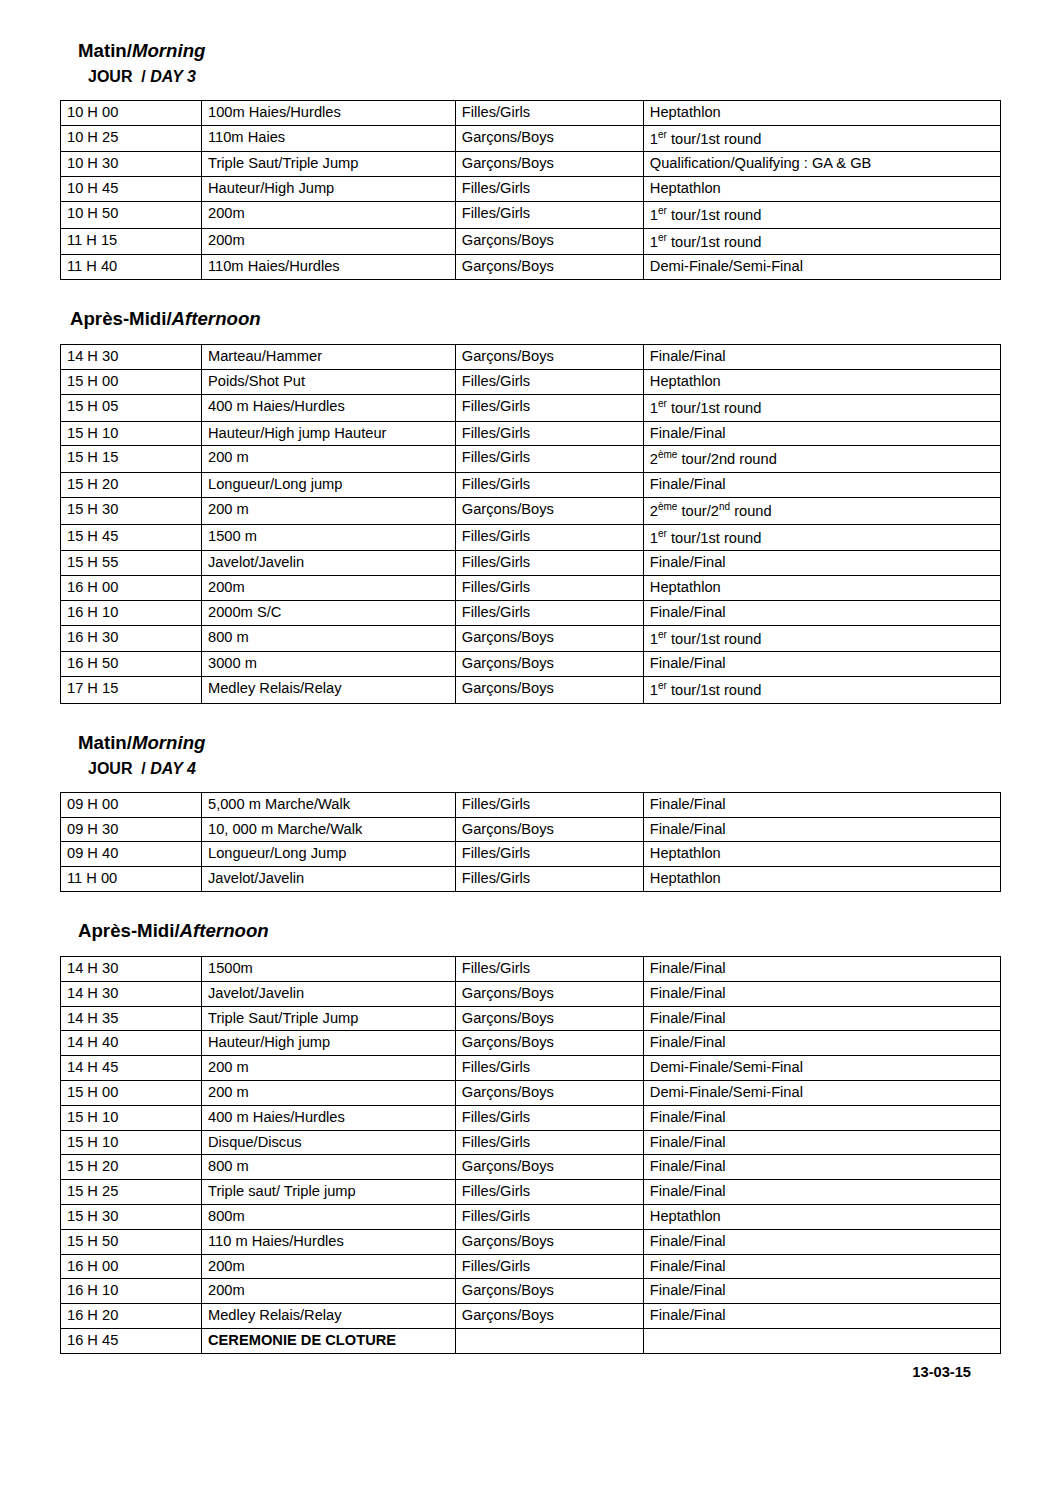Matin/Morning
JOUR / DAY 3
| 10 H 00 | 100m Haies/Hurdles | Filles/Girls | Heptathlon |
| 10 H 25 | 110m Haies | Garçons/Boys | 1 er tour/1st round |
| 10 H 30 | Triple Saut/Triple Jump | Garçons/Boys | Qualification/Qualifying : GA & GB |
| 10 H 45 | Hauteur/High Jump | Filles/Girls | Heptathlon |
| 10 H 50 | 200m | Filles/Girls | 1 er tour/1st round |
| 11 H 15 | 200m | Garçons/Boys | 1 er tour/1st round |
| 11 H 40 | 110m Haies/Hurdles | Garçons/Boys | Demi-Finale/Semi-Final |
Après-Midi/Afternoon
| 14 H 30 | Marteau/Hammer | Garçons/Boys | Finale/Final |
| 15 H 00 | Poids/Shot Put | Filles/Girls | Heptathlon |
| 15 H 05 | 400 m Haies/Hurdles | Filles/Girls | 1 er tour/1st round |
| 15 H 10 | Hauteur/High jump Hauteur | Filles/Girls | Finale/Final |
| 15 H 15 | 200 m | Filles/Girls | 2 ème tour/2nd round |
| 15 H 20 | Longueur/Long jump | Filles/Girls | Finale/Final |
| 15 H 30 | 200 m | Garçons/Boys | 2 ème tour/2 nd round |
| 15 H 45 | 1500 m | Filles/Girls | 1 er tour/1st round |
| 15 H 55 | Javelot/Javelin | Filles/Girls | Finale/Final |
| 16 H 00 | 200m | Filles/Girls | Heptathlon |
| 16 H 10 | 2000m S/C | Filles/Girls | Finale/Final |
| 16 H 30 | 800 m | Garçons/Boys | 1 er tour/1st round |
| 16 H 50 | 3000 m | Garçons/Boys | Finale/Final |
| 17 H 15 | Medley Relais/Relay | Garçons/Boys | 1 er tour/1st round |
Matin/Morning
JOUR / DAY 4
| 09 H 00 | 5,000 m Marche/Walk | Filles/Girls | Finale/Final |
| 09 H 30 | 10, 000 m Marche/Walk | Garçons/Boys | Finale/Final |
| 09 H 40 | Longueur/Long Jump | Filles/Girls | Heptathlon |
| 11 H 00 | Javelot/Javelin | Filles/Girls | Heptathlon |
Après-Midi/Afternoon
| 14 H 30 | 1500m | Filles/Girls | Finale/Final |
| 14 H 30 | Javelot/Javelin | Garçons/Boys | Finale/Final |
| 14 H 35 | Triple Saut/Triple Jump | Garçons/Boys | Finale/Final |
| 14 H 40 | Hauteur/High jump | Garçons/Boys | Finale/Final |
| 14 H 45 | 200 m | Filles/Girls | Demi-Finale/Semi-Final |
| 15 H 00 | 200 m | Garçons/Boys | Demi-Finale/Semi-Final |
| 15 H 10 | 400 m Haies/Hurdles | Filles/Girls | Finale/Final |
| 15 H 10 | Disque/Discus | Filles/Girls | Finale/Final |
| 15 H 20 | 800 m | Garçons/Boys | Finale/Final |
| 15 H 25 | Triple saut/ Triple jump | Filles/Girls | Finale/Final |
| 15 H 30 | 800m | Filles/Girls | Heptathlon |
| 15 H 50 | 110 m Haies/Hurdles | Garçons/Boys | Finale/Final |
| 16 H 00 | 200m | Filles/Girls | Finale/Final |
| 16 H 10 | 200m | Garçons/Boys | Finale/Final |
| 16 H 20 | Medley Relais/Relay | Garçons/Boys | Finale/Final |
| 16 H 45 | CEREMONIE DE CLOTURE | | |
13-03-15